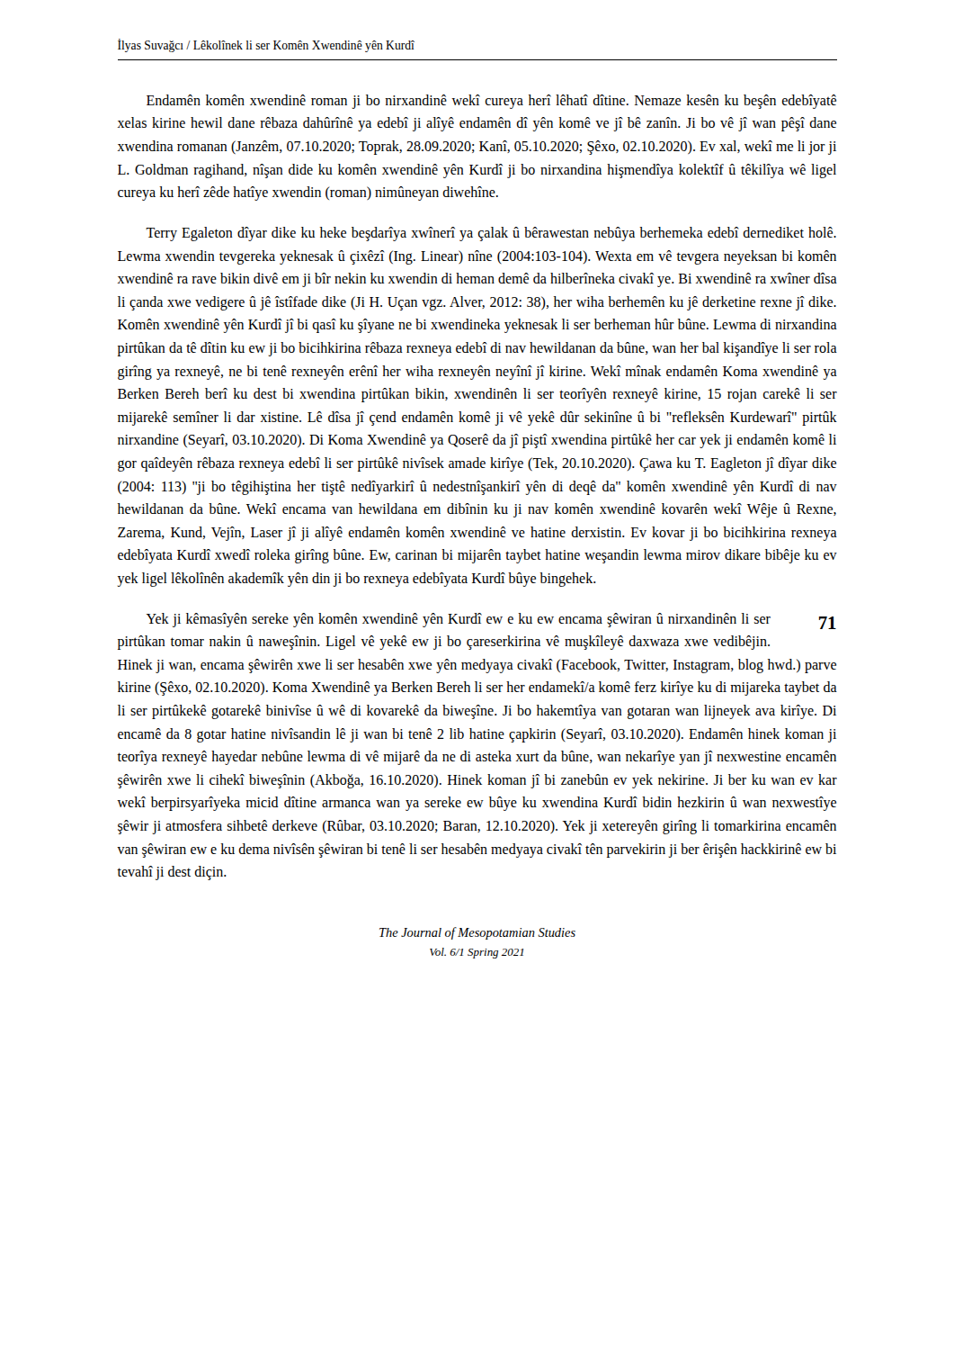İlyas Suvağcı / Lêkolînek li ser Komên Xwendinê yên Kurdî
Endamên komên xwendinê roman ji bo nirxandinê wekî cureya herî lêhatî dîtine. Nemaze kesên ku beşên edebîyatê xelas kirine hewil dane rêbaza dahûrînê ya edebî ji alîyê endamên dî yên komê ve jî bê zanîn. Ji bo vê jî wan pêşî dane xwendina romanan (Janzêm, 07.10.2020; Toprak, 28.09.2020; Kanî, 05.10.2020; Şêxo, 02.10.2020). Ev xal, wekî me li jor ji L. Goldman ragihand, nîşan dide ku komên xwendinê yên Kurdî ji bo nirxandina hişmendîya kolektîf û têkilîya wê ligel cureya ku herî zêde hatîye xwendin (roman) nimûneyan diwehîne.
Terry Egaleton dîyar dike ku heke beşdarîya xwînerî ya çalak û bêrawestan nebûya berhemeka edebî dernediket holê. Lewma xwendin tevgereka yeknesak û çixêzî (Ing. Linear) nîne (2004:103-104). Wexta em vê tevgera neyeksan bi komên xwendinê ra rave bikin divê em ji bîr nekin ku xwendin di heman demê da hilberîneka civakî ye. Bi xwendinê ra xwîner dîsa li çanda xwe vedigere û jê îstîfade dike (Ji H. Uçan vgz. Alver, 2012: 38), her wiha berhemên ku jê derketine rexne jî dike. Komên xwendinê yên Kurdî jî bi qasî ku şîyane ne bi xwendineka yeknesak li ser berheman hûr bûne. Lewma di nirxandina pirtûkan da tê dîtin ku ew ji bo bicihkirina rêbaza rexneya edebî di nav hewildanan da bûne, wan her bal kişandîye li ser rola girîng ya rexneyê, ne bi tenê rexneyên erênî her wiha rexneyên neyînî jî kirine. Wekî mînak endamên Koma xwendinê ya Berken Bereh berî ku dest bi xwendina pirtûkan bikin, xwendinên li ser teorîyên rexneyê kirine, 15 rojan carekê li ser mijarekê semîner li dar xistine. Lê dîsa jî çend endamên komê ji vê yekê dûr sekinîne û bi "refleksên Kurdewarî" pirtûk nirxandine (Seyarî, 03.10.2020). Di Koma Xwendinê ya Qoserê da jî piştî xwendina pirtûkê her car yek ji endamên komê li gor qaîdeyên rêbaza rexneya edebî li ser pirtûkê nivîsek amade kirîye (Tek, 20.10.2020). Çawa ku T. Eagleton jî dîyar dike (2004: 113) ''ji bo têgihiştina her tiştê nedîyarkirî û nedestnîşankirî yên di deqê da'' komên xwendinê yên Kurdî di nav hewildanan da bûne. Wekî encama van hewildana em dibînin ku ji nav komên xwendinê kovarên wekî Wêje û Rexne, Zarema, Kund, Vejîn, Laser jî ji alîyê endamên komên xwendinê ve hatine derxistin. Ev kovar ji bo bicihkirina rexneya edebîyata Kurdî xwedî roleka girîng bûne. Ew, carinan bi mijarên taybet hatine weşandin lewma mirov dikare bibêje ku ev yek ligel lêkolînên akademîk yên din ji bo rexneya edebîyata Kurdî bûye bingehek.
71 Yek ji kêmasîyên sereke yên komên xwendinê yên Kurdî ew e ku ew encama şêwiran û nirxandinên li ser pirtûkan tomar nakin û naweşînin. Ligel vê yekê ew ji bo çareserkirina vê muşkîleyê daxwaza xwe vedibêjin. Hinek ji wan, encama şêwirên xwe li ser hesabên xwe yên medyaya civakî (Facebook, Twitter, Instagram, blog hwd.) parve kirine (Şêxo, 02.10.2020). Koma Xwendinê ya Berken Bereh li ser her endamekî/a komê ferz kirîye ku di mijareka taybet da li ser pirtûkekê gotarekê binivîse û wê di kovarekê da biweşîne. Ji bo hakemtîya van gotaran wan lijneyek ava kirîye. Di encamê da 8 gotar hatine nivîsandin lê ji wan bi tenê 2 lib hatine çapkirin (Seyarî, 03.10.2020). Endamên hinek koman ji teorîya rexneyê hayedar nebûne lewma di vê mijarê da ne di asteka xurt da bûne, wan nekarîye yan jî nexwestine encamên şêwirên xwe li cihekî biweşînin (Akboğa, 16.10.2020). Hinek koman jî bi zanebûn ev yek nekirine. Ji ber ku wan ev kar wekî berpirsyarîyeka micid dîtine armanca wan ya sereke ew bûye ku xwendina Kurdî bidin hezkirin û wan nexwestîye şêwir ji atmosfera sihbetê derkeve (Rûbar, 03.10.2020; Baran, 12.10.2020). Yek ji xetereyên girîng li tomarkirina encamên van şêwiran ew e ku dema nivîsên şêwiran bi tenê li ser hesabên medyaya civakî tên parvekirin ji ber êrişên hackkirinê ew bi tevahî ji dest diçin.
The Journal of Mesopotamian Studies
Vol. 6/1 Spring 2021